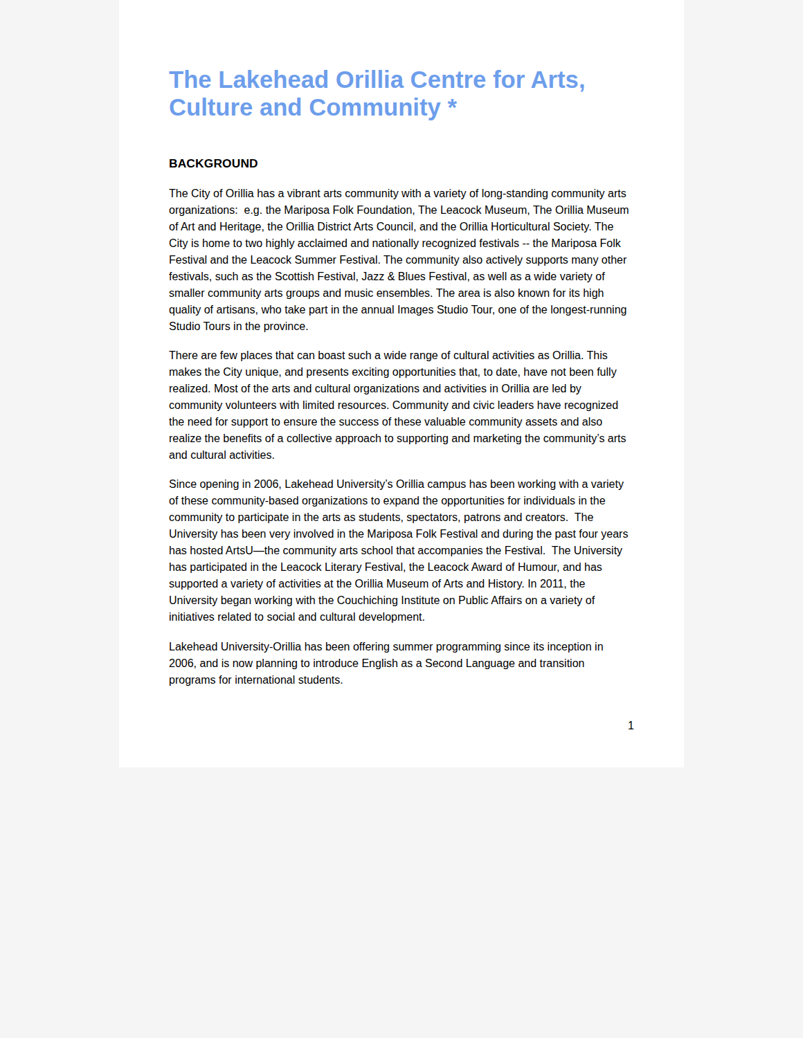The Lakehead Orillia Centre for Arts, Culture and Community *
BACKGROUND
The City of Orillia has a vibrant arts community with a variety of long-standing community arts organizations: e.g. the Mariposa Folk Foundation, The Leacock Museum, The Orillia Museum of Art and Heritage, the Orillia District Arts Council, and the Orillia Horticultural Society. The City is home to two highly acclaimed and nationally recognized festivals -- the Mariposa Folk Festival and the Leacock Summer Festival. The community also actively supports many other festivals, such as the Scottish Festival, Jazz & Blues Festival, as well as a wide variety of smaller community arts groups and music ensembles. The area is also known for its high quality of artisans, who take part in the annual Images Studio Tour, one of the longest-running Studio Tours in the province.
There are few places that can boast such a wide range of cultural activities as Orillia. This makes the City unique, and presents exciting opportunities that, to date, have not been fully realized. Most of the arts and cultural organizations and activities in Orillia are led by community volunteers with limited resources. Community and civic leaders have recognized the need for support to ensure the success of these valuable community assets and also realize the benefits of a collective approach to supporting and marketing the community’s arts and cultural activities.
Since opening in 2006, Lakehead University’s Orillia campus has been working with a variety of these community-based organizations to expand the opportunities for individuals in the community to participate in the arts as students, spectators, patrons and creators. The University has been very involved in the Mariposa Folk Festival and during the past four years has hosted ArtsU—the community arts school that accompanies the Festival. The University has participated in the Leacock Literary Festival, the Leacock Award of Humour, and has supported a variety of activities at the Orillia Museum of Arts and History. In 2011, the University began working with the Couchiching Institute on Public Affairs on a variety of initiatives related to social and cultural development.
Lakehead University-Orillia has been offering summer programming since its inception in 2006, and is now planning to introduce English as a Second Language and transition programs for international students.
1